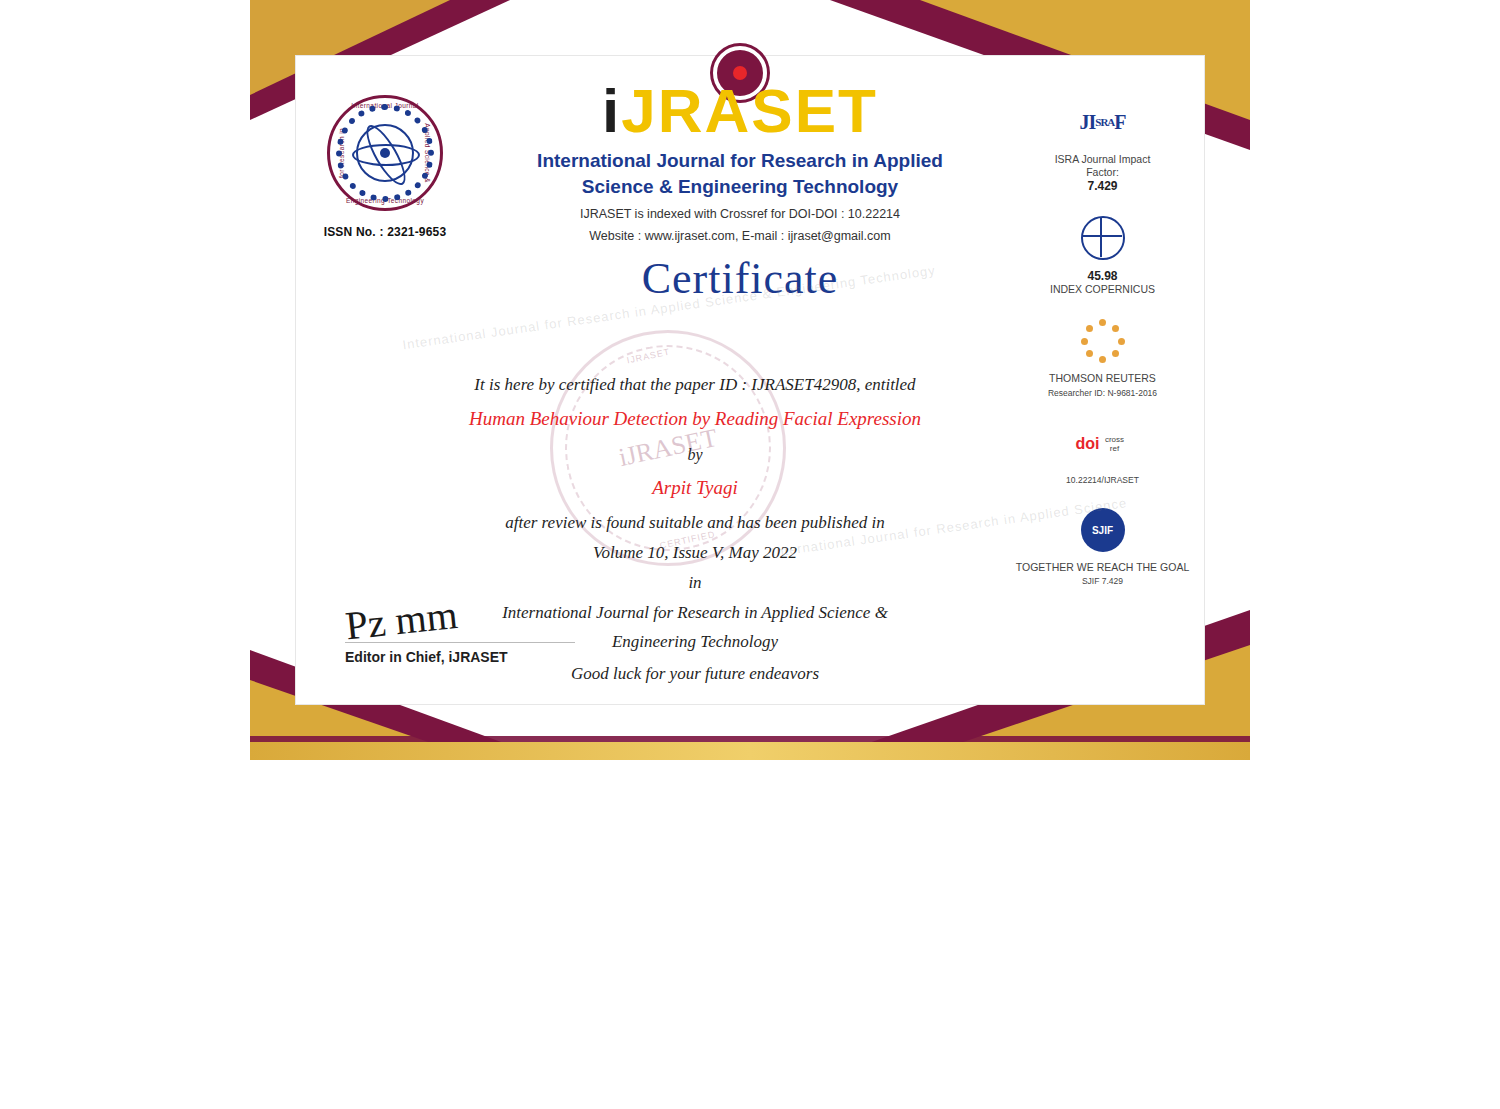International Journal Engineering Technology for Research in Applied Science &
ISSN No. : 2321-9653
iJRASET
International Journal for Research in Applied
Science & Engineering Technology
IJRASET is indexed with Crossref for DOI-DOI : 10.22214
Website : www.ijraset.com, E-mail : ijraset@gmail.com
Certificate
JISRAF
ISRA Journal Impact
Factor:
7.429
45.98
INDEX COPERNICUS
THOMSON REUTERS
Researcher ID: N-9681-2016
doicross ref
10.22214/IJRASET
SJIF
TOGETHER WE REACH THE GOAL
SJIF 7.429
International Journal for Research in Applied Science & Engineering Technology
International Journal for Research in Applied Science
IJRASET CERTIFIED
iJRASET
It is here by certified that the paper ID : IJRASET42908, entitled Human Behaviour Detection by Reading Facial Expression by Arpit Tyagi after review is found suitable and has been published in
Volume 10, Issue V, May 2022
in
International Journal for Research in Applied Science & Engineering Technology Good luck for your future endeavors
Pz mm
Editor in Chief, iJRASET